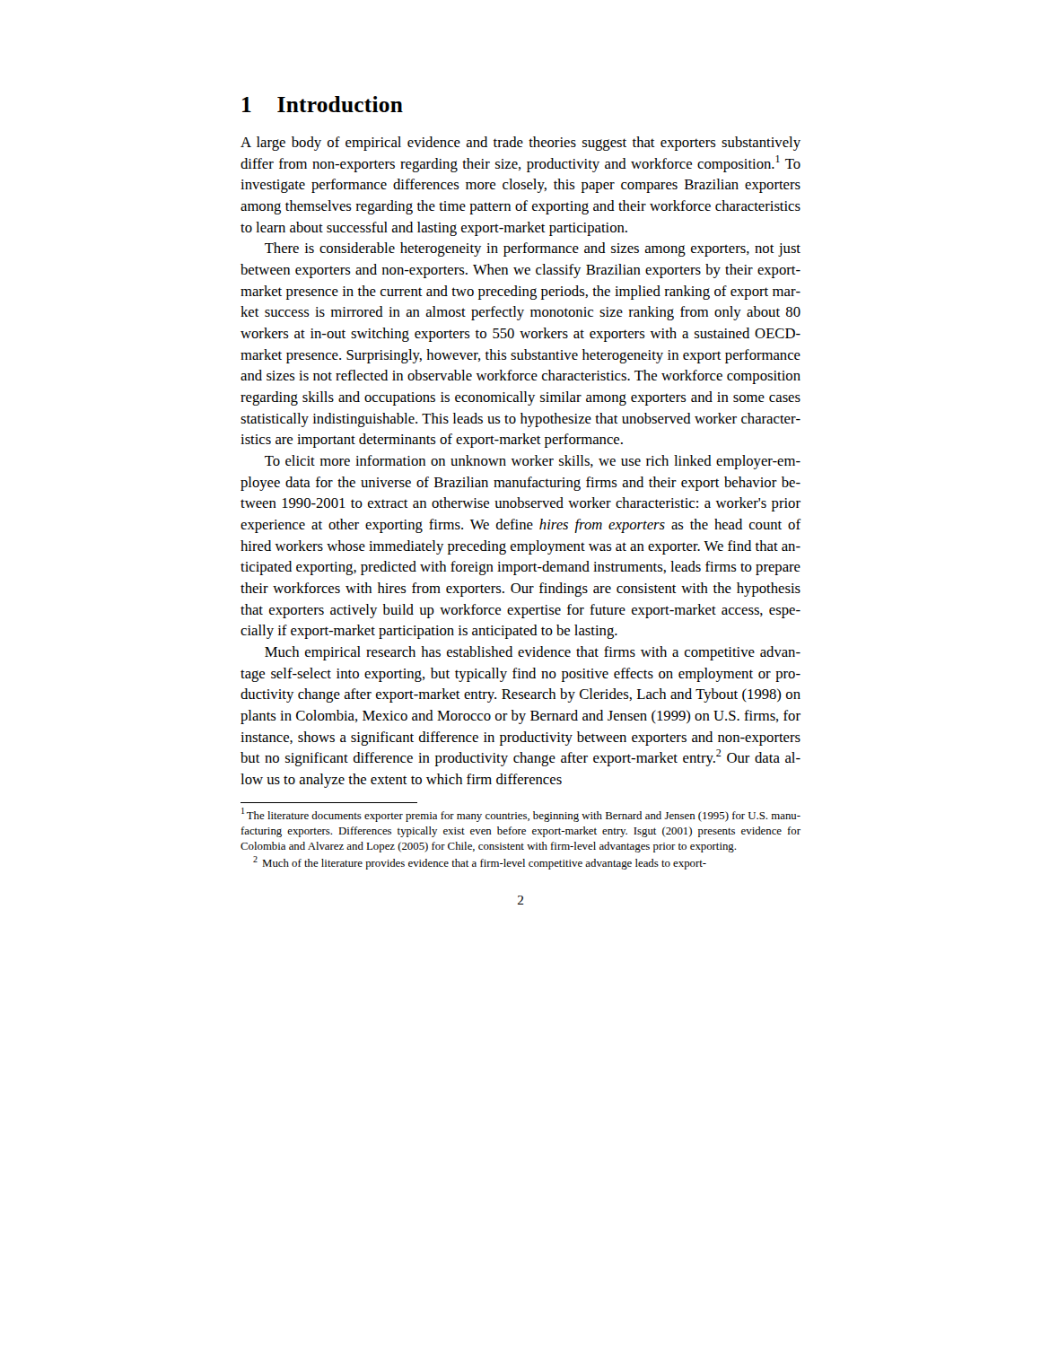1 Introduction
A large body of empirical evidence and trade theories suggest that exporters substantively differ from non-exporters regarding their size, productivity and workforce composition.1 To investigate performance differences more closely, this paper compares Brazilian exporters among themselves regarding the time pattern of exporting and their workforce characteristics to learn about successful and lasting export-market participation.
There is considerable heterogeneity in performance and sizes among exporters, not just between exporters and non-exporters. When we classify Brazilian exporters by their export-market presence in the current and two preceding periods, the implied ranking of export market success is mirrored in an almost perfectly monotonic size ranking from only about 80 workers at in-out switching exporters to 550 workers at exporters with a sustained OECD-market presence. Surprisingly, however, this substantive heterogeneity in export performance and sizes is not reflected in observable workforce characteristics. The workforce composition regarding skills and occupations is economically similar among exporters and in some cases statistically indistinguishable. This leads us to hypothesize that unobserved worker characteristics are important determinants of export-market performance.
To elicit more information on unknown worker skills, we use rich linked employer-employee data for the universe of Brazilian manufacturing firms and their export behavior between 1990-2001 to extract an otherwise unobserved worker characteristic: a worker's prior experience at other exporting firms. We define hires from exporters as the head count of hired workers whose immediately preceding employment was at an exporter. We find that anticipated exporting, predicted with foreign import-demand instruments, leads firms to prepare their workforces with hires from exporters. Our findings are consistent with the hypothesis that exporters actively build up workforce expertise for future export-market access, especially if export-market participation is anticipated to be lasting.
Much empirical research has established evidence that firms with a competitive advantage self-select into exporting, but typically find no positive effects on employment or productivity change after export-market entry. Research by Clerides, Lach and Tybout (1998) on plants in Colombia, Mexico and Morocco or by Bernard and Jensen (1999) on U.S. firms, for instance, shows a significant difference in productivity between exporters and non-exporters but no significant difference in productivity change after export-market entry.2 Our data allow us to analyze the extent to which firm differences
1 The literature documents exporter premia for many countries, beginning with Bernard and Jensen (1995) for U.S. manufacturing exporters. Differences typically exist even before export-market entry. Isgut (2001) presents evidence for Colombia and Alvarez and Lopez (2005) for Chile, consistent with firm-level advantages prior to exporting.
2 Much of the literature provides evidence that a firm-level competitive advantage leads to export-
2